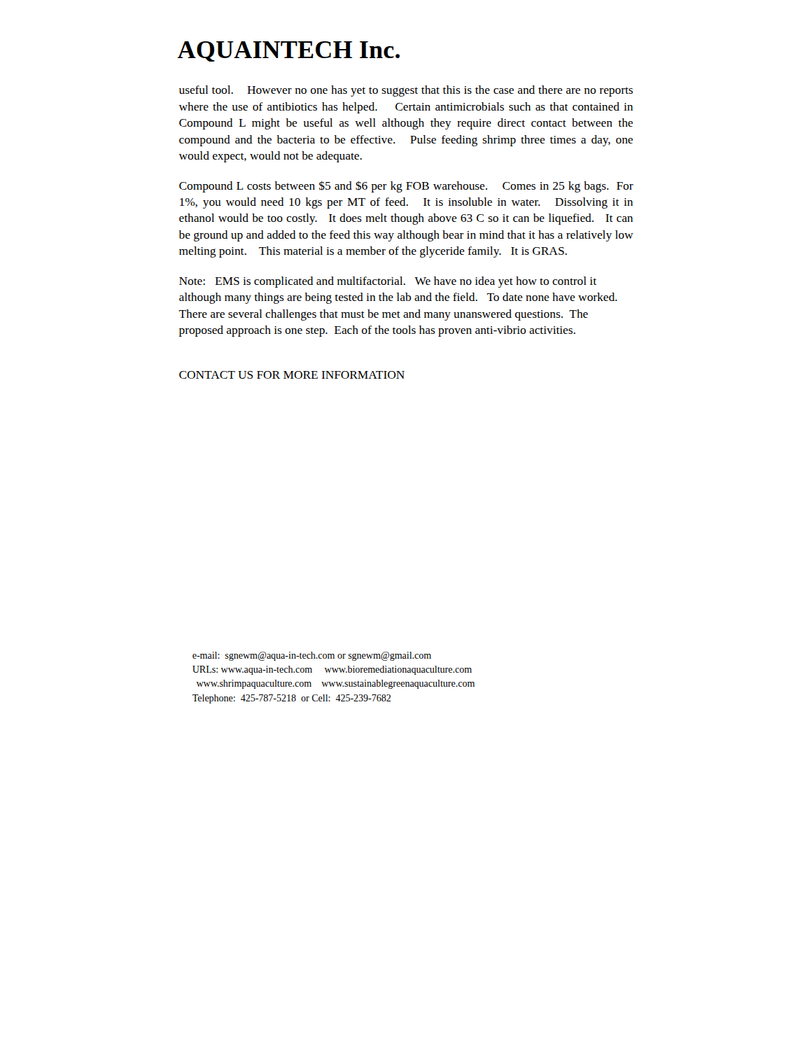AQUAINTECH Inc.
useful tool. However no one has yet to suggest that this is the case and there are no reports where the use of antibiotics has helped. Certain antimicrobials such as that contained in Compound L might be useful as well although they require direct contact between the compound and the bacteria to be effective. Pulse feeding shrimp three times a day, one would expect, would not be adequate.
Compound L costs between $5 and $6 per kg FOB warehouse. Comes in 25 kg bags. For 1%, you would need 10 kgs per MT of feed. It is insoluble in water. Dissolving it in ethanol would be too costly. It does melt though above 63 C so it can be liquefied. It can be ground up and added to the feed this way although bear in mind that it has a relatively low melting point. This material is a member of the glyceride family. It is GRAS.
Note: EMS is complicated and multifactorial. We have no idea yet how to control it although many things are being tested in the lab and the field. To date none have worked. There are several challenges that must be met and many unanswered questions. The proposed approach is one step. Each of the tools has proven anti-vibrio activities.
CONTACT US FOR MORE INFORMATION
e-mail: sgnewm@aqua-in-tech.com or sgnewm@gmail.com
URLs: www.aqua-in-tech.com www.bioremediationaquaculture.com
www.shrimpaquaculture.com www.sustainablegreenaquaculture.com
Telephone: 425-787-5218 or Cell: 425-239-7682